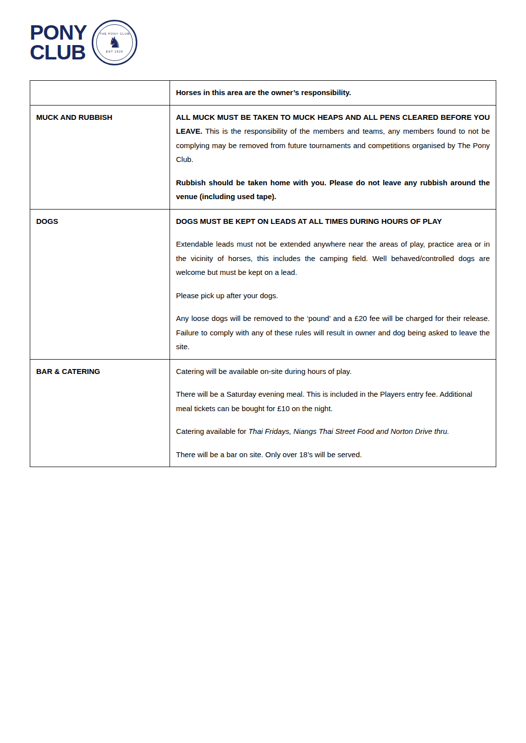PONY
CLUB
THE PONY CLUB
♞
EST 1929
| | Horses in this area are the owner’s responsibility. |
| Muck and Rubbish | ALL MUCK MUST BE TAKEN TO MUCK HEAPS AND ALL PENS CLEARED BEFORE YOU LEAVE. This is the responsibility of the members and teams, any members found to not be complying may be removed from future tournaments and competitions organised by The Pony Club. Rubbish should be taken home with you. Please do not leave any rubbish around the venue (including used tape). |
| Dogs | DOGS MUST BE KEPT ON LEADS AT ALL TIMES DURING HOURS OF PLAY Extendable leads must not be extended anywhere near the areas of play, practice area or in the vicinity of horses, this includes the camping field. Well behaved/controlled dogs are welcome but must be kept on a lead. Please pick up after your dogs. Any loose dogs will be removed to the ‘pound’ and a £20 fee will be charged for their release. Failure to comply with any of these rules will result in owner and dog being asked to leave the site. |
| Bar & Catering | Catering will be available on-site during hours of play. There will be a Saturday evening meal. This is included in the Players entry fee. Additional meal tickets can be bought for £10 on the night. Catering available for Thai Fridays, Niangs Thai Street Food and Norton Drive thru. There will be a bar on site. Only over 18’s will be served. |